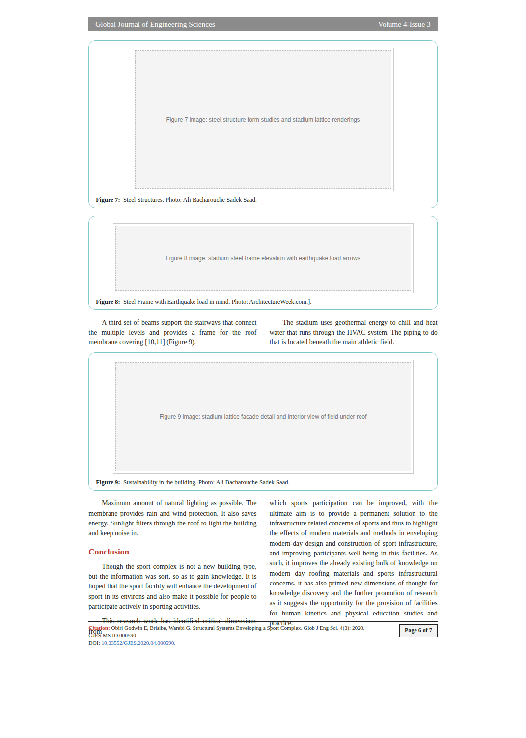Global Journal of Engineering Sciences Volume 4-Issue 3
Figure 7 image: steel structure form studies and stadium lattice renderings
Figure 7: Steel Structures. Photo: Ali Bacharouche Sadek Saad.
Figure 8 image: stadium steel frame elevation with earthquake load arrows
Figure 8: Steel Frame with Earthquake load in mind. Photo: ArchitectureWeek.com.].
A third set of beams support the stairways that connect the multiple levels and provides a frame for the roof membrane covering [10,11] (Figure 9).
The stadium uses geothermal energy to chill and heat water that runs through the HVAC system. The piping to do that is located beneath the main athletic field.
Figure 9 image: stadium lattice facade detail and interior view of field under roof
Figure 9: Sustainability in the building. Photo: Ali Bacharouche Sadek Saad.
Maximum amount of natural lighting as possible. The membrane provides rain and wind protection. It also saves energy. Sunlight filters through the roof to light the building and keep noise in.
Conclusion
Though the sport complex is not a new building type, but the information was sort, so as to gain knowledge. It is hoped that the sport facility will enhance the development of sport in its environs and also make it possible for people to participate actively in sporting activities.
This research work has identified critical dimensions from
which sports participation can be improved, with the ultimate aim is to provide a permanent solution to the infrastructure related concerns of sports and thus to highlight the effects of modern materials and methods in enveloping modern-day design and construction of sport infrastructure, and improving participants well-being in this facilities. As such, it improves the already existing bulk of knowledge on modern day roofing materials and sports infrastructural concerns. it has also primed new dimensions of thought for knowledge discovery and the further promotion of research as it suggests the opportunity for the provision of facilities for human kinetics and physical education studies and practice.
Citation: Obiri Godwin E, Brisibe, Warebi G. Structural Systems Enveloping a Sport Complex. Glob J Eng Sci. 4(3): 2020. GJES.MS.ID.000590.
DOI: 10.33552/GJES.2020.04.000590.
Page 6 of 7